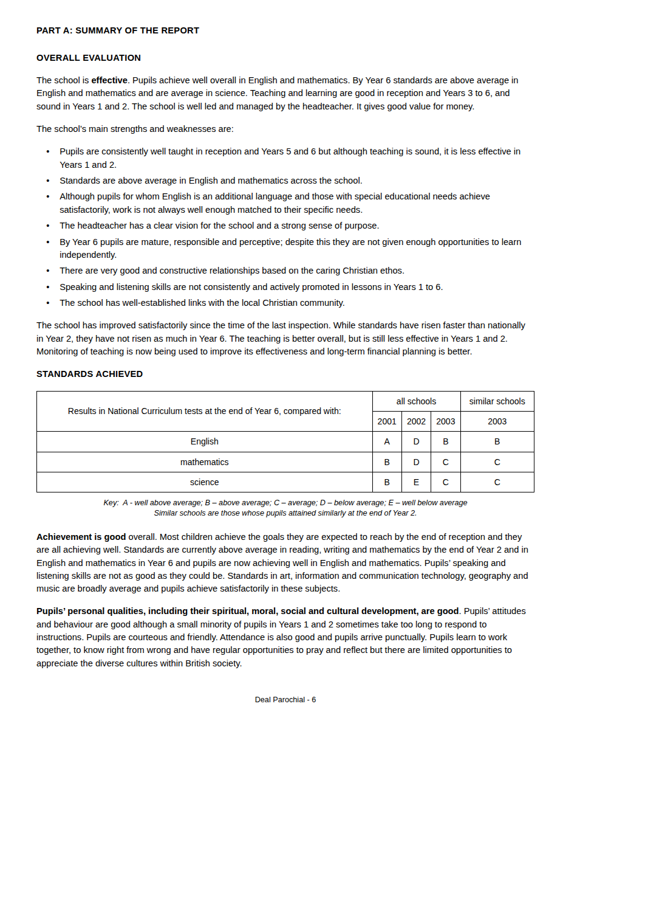PART A: SUMMARY OF THE REPORT
OVERALL EVALUATION
The school is effective. Pupils achieve well overall in English and mathematics. By Year 6 standards are above average in English and mathematics and are average in science. Teaching and learning are good in reception and Years 3 to 6, and sound in Years 1 and 2. The school is well led and managed by the headteacher. It gives good value for money.
The school’s main strengths and weaknesses are:
Pupils are consistently well taught in reception and Years 5 and 6 but although teaching is sound, it is less effective in Years 1 and 2.
Standards are above average in English and mathematics across the school.
Although pupils for whom English is an additional language and those with special educational needs achieve satisfactorily, work is not always well enough matched to their specific needs.
The headteacher has a clear vision for the school and a strong sense of purpose.
By Year 6 pupils are mature, responsible and perceptive; despite this they are not given enough opportunities to learn independently.
There are very good and constructive relationships based on the caring Christian ethos.
Speaking and listening skills are not consistently and actively promoted in lessons in Years 1 to 6.
The school has well-established links with the local Christian community.
The school has improved satisfactorily since the time of the last inspection. While standards have risen faster than nationally in Year 2, they have not risen as much in Year 6. The teaching is better overall, but is still less effective in Years 1 and 2. Monitoring of teaching is now being used to improve its effectiveness and long-term financial planning is better.
STANDARDS ACHIEVED
| Results in National Curriculum tests at the end of Year 6, compared with: | all schools | similar schools |
| --- | --- | --- |
| 2001 | 2002 | 2003 | 2003 |
| English | A | D | B | B |
| mathematics | B | D | C | C |
| science | B | E | C | C |
Key: A - well above average; B – above average; C – average; D – below average; E – well below average
Similar schools are those whose pupils attained similarly at the end of Year 2.
Achievement is good overall. Most children achieve the goals they are expected to reach by the end of reception and they are all achieving well. Standards are currently above average in reading, writing and mathematics by the end of Year 2 and in English and mathematics in Year 6 and pupils are now achieving well in English and mathematics. Pupils’ speaking and listening skills are not as good as they could be. Standards in art, information and communication technology, geography and music are broadly average and pupils achieve satisfactorily in these subjects.
Pupils’ personal qualities, including their spiritual, moral, social and cultural development, are good. Pupils’ attitudes and behaviour are good although a small minority of pupils in Years 1 and 2 sometimes take too long to respond to instructions. Pupils are courteous and friendly. Attendance is also good and pupils arrive punctually. Pupils learn to work together, to know right from wrong and have regular opportunities to pray and reflect but there are limited opportunities to appreciate the diverse cultures within British society.
Deal Parochial - 6